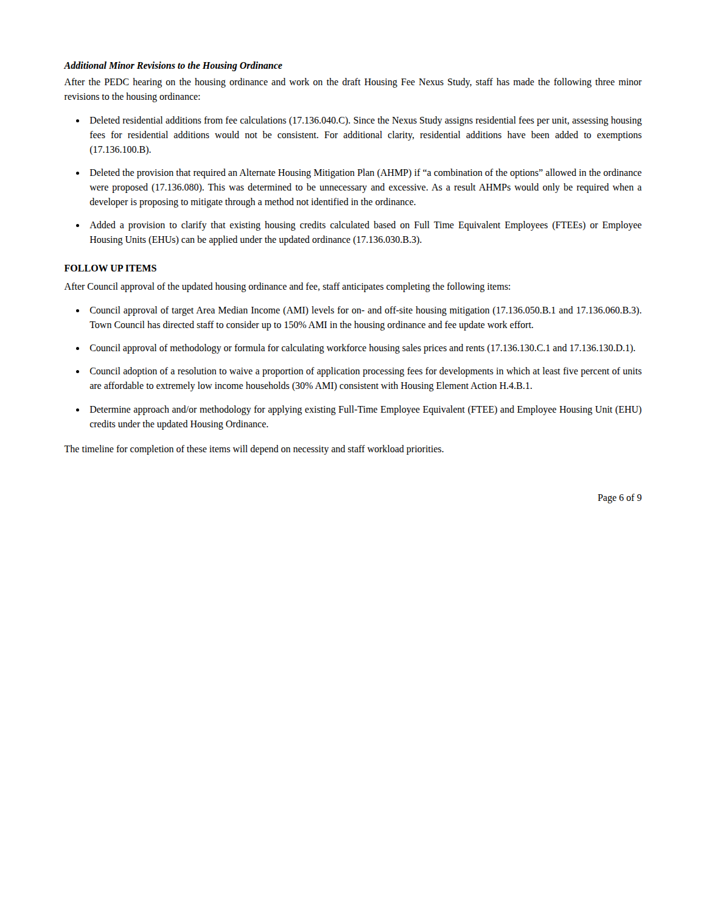Additional Minor Revisions to the Housing Ordinance
After the PEDC hearing on the housing ordinance and work on the draft Housing Fee Nexus Study, staff has made the following three minor revisions to the housing ordinance:
Deleted residential additions from fee calculations (17.136.040.C). Since the Nexus Study assigns residential fees per unit, assessing housing fees for residential additions would not be consistent. For additional clarity, residential additions have been added to exemptions (17.136.100.B).
Deleted the provision that required an Alternate Housing Mitigation Plan (AHMP) if “a combination of the options” allowed in the ordinance were proposed (17.136.080). This was determined to be unnecessary and excessive. As a result AHMPs would only be required when a developer is proposing to mitigate through a method not identified in the ordinance.
Added a provision to clarify that existing housing credits calculated based on Full Time Equivalent Employees (FTEEs) or Employee Housing Units (EHUs) can be applied under the updated ordinance (17.136.030.B.3).
Follow Up Items
After Council approval of the updated housing ordinance and fee, staff anticipates completing the following items:
Council approval of target Area Median Income (AMI) levels for on- and off-site housing mitigation (17.136.050.B.1 and 17.136.060.B.3). Town Council has directed staff to consider up to 150% AMI in the housing ordinance and fee update work effort.
Council approval of methodology or formula for calculating workforce housing sales prices and rents (17.136.130.C.1 and 17.136.130.D.1).
Council adoption of a resolution to waive a proportion of application processing fees for developments in which at least five percent of units are affordable to extremely low income households (30% AMI) consistent with Housing Element Action H.4.B.1.
Determine approach and/or methodology for applying existing Full-Time Employee Equivalent (FTEE) and Employee Housing Unit (EHU) credits under the updated Housing Ordinance.
The timeline for completion of these items will depend on necessity and staff workload priorities.
Page 6 of 9